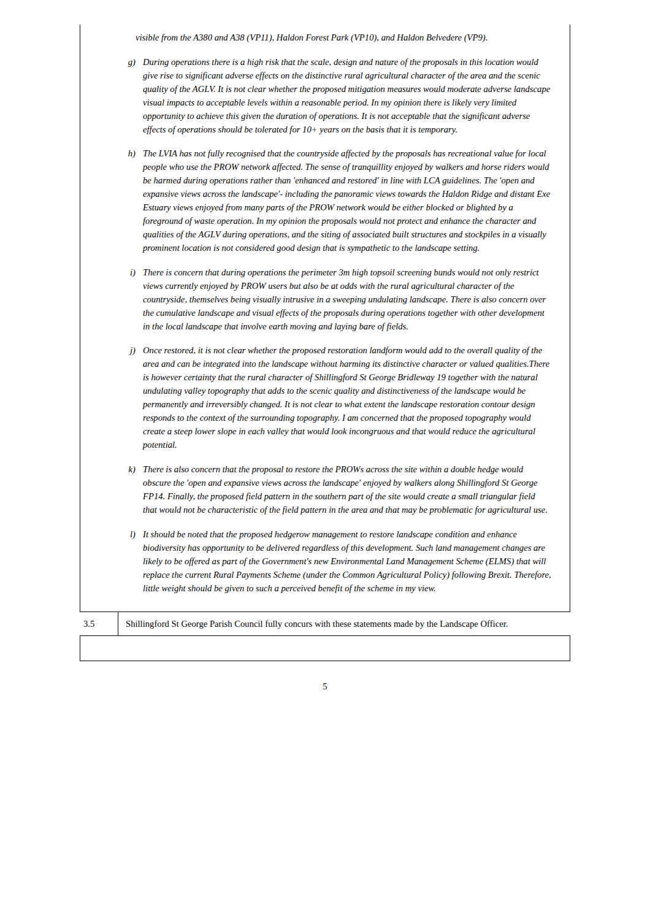visible from the A380 and A38 (VP11), Haldon Forest Park (VP10), and Haldon Belvedere (VP9).
g)
During operations there is a high risk that the scale, design and nature of the proposals in this location would give rise to significant adverse effects on the distinctive rural agricultural character of the area and the scenic quality of the AGLV. It is not clear whether the proposed mitigation measures would moderate adverse landscape visual impacts to acceptable levels within a reasonable period. In my opinion there is likely very limited opportunity to achieve this given the duration of operations. It is not acceptable that the significant adverse effects of operations should be tolerated for 10+ years on the basis that it is temporary.
h)
The LVIA has not fully recognised that the countryside affected by the proposals has recreational value for local people who use the PROW network affected. The sense of tranquillity enjoyed by walkers and horse riders would be harmed during operations rather than 'enhanced and restored' in line with LCA guidelines. The 'open and expansive views across the landscape'- including the panoramic views towards the Haldon Ridge and distant Exe Estuary views enjoyed from many parts of the PROW network would be either blocked or blighted by a foreground of waste operation. In my opinion the proposals would not protect and enhance the character and qualities of the AGLV during operations, and the siting of associated built structures and stockpiles in a visually prominent location is not considered good design that is sympathetic to the landscape setting.
i)
There is concern that during operations the perimeter 3m high topsoil screening bunds would not only restrict views currently enjoyed by PROW users but also be at odds with the rural agricultural character of the countryside, themselves being visually intrusive in a sweeping undulating landscape. There is also concern over the cumulative landscape and visual effects of the proposals during operations together with other development in the local landscape that involve earth moving and laying bare of fields.
j)
Once restored, it is not clear whether the proposed restoration landform would add to the overall quality of the area and can be integrated into the landscape without harming its distinctive character or valued qualities.There is however certainty that the rural character of Shillingford St George Bridleway 19 together with the natural undulating valley topography that adds to the scenic quality and distinctiveness of the landscape would be permanently and irreversibly changed. It is not clear to what extent the landscape restoration contour design responds to the context of the surrounding topography. I am concerned that the proposed topography would create a steep lower slope in each valley that would look incongruous and that would reduce the agricultural potential.
k)
There is also concern that the proposal to restore the PROWs across the site within a double hedge would obscure the 'open and expansive views across the landscape' enjoyed by walkers along Shillingford St George FP14. Finally, the proposed field pattern in the southern part of the site would create a small triangular field that would not be characteristic of the field pattern in the area and that may be problematic for agricultural use.
l)
It should be noted that the proposed hedgerow management to restore landscape condition and enhance biodiversity has opportunity to be delivered regardless of this development. Such land management changes are likely to be offered as part of the Government's new Environmental Land Management Scheme (ELMS) that will replace the current Rural Payments Scheme (under the Common Agricultural Policy) following Brexit. Therefore, little weight should be given to such a perceived benefit of the scheme in my view.
3.5
Shillingford St George Parish Council fully concurs with these statements made by the Landscape Officer.
5